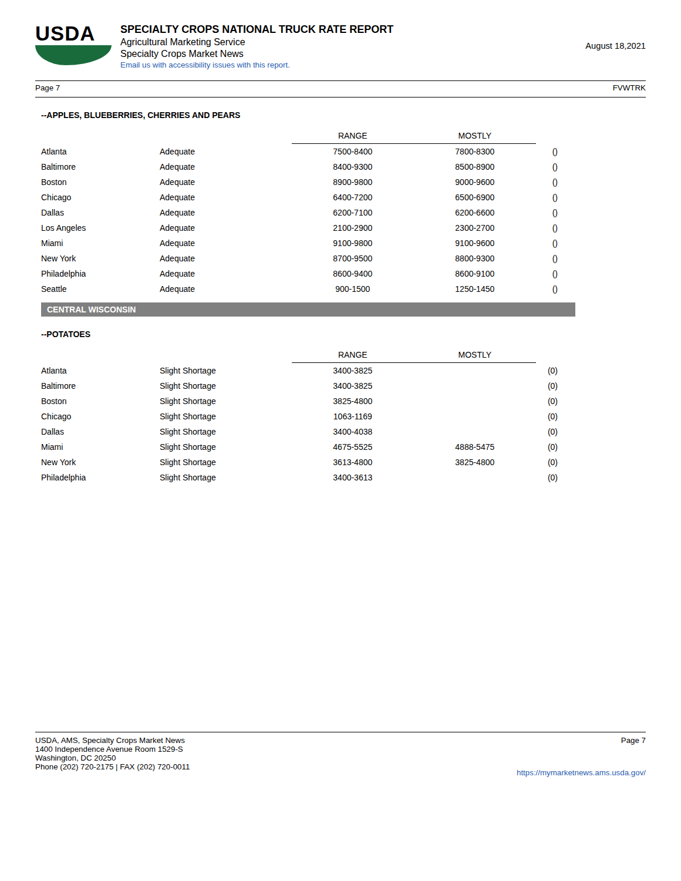USDA
SPECIALTY CROPS NATIONAL TRUCK RATE REPORT
Agricultural Marketing Service
Specialty Crops Market News
Email us with accessibility issues with this report.
August 18,2021
Page 7 FVWTRK
--APPLES, BLUEBERRIES, CHERRIES AND PEARS
| | | RANGE | MOSTLY | |
| Atlanta | Adequate | 7500-8400 | 7800-8300 | () |
| Baltimore | Adequate | 8400-9300 | 8500-8900 | () |
| Boston | Adequate | 8900-9800 | 9000-9600 | () |
| Chicago | Adequate | 6400-7200 | 6500-6900 | () |
| Dallas | Adequate | 6200-7100 | 6200-6600 | () |
| Los Angeles | Adequate | 2100-2900 | 2300-2700 | () |
| Miami | Adequate | 9100-9800 | 9100-9600 | () |
| New York | Adequate | 8700-9500 | 8800-9300 | () |
| Philadelphia | Adequate | 8600-9400 | 8600-9100 | () |
| Seattle | Adequate | 900-1500 | 1250-1450 | () |
CENTRAL WISCONSIN
--POTATOES
| | | RANGE | MOSTLY | |
| Atlanta | Slight Shortage | 3400-3825 | | (0) |
| Baltimore | Slight Shortage | 3400-3825 | | (0) |
| Boston | Slight Shortage | 3825-4800 | | (0) |
| Chicago | Slight Shortage | 1063-1169 | | (0) |
| Dallas | Slight Shortage | 3400-4038 | | (0) |
| Miami | Slight Shortage | 4675-5525 | 4888-5475 | (0) |
| New York | Slight Shortage | 3613-4800 | 3825-4800 | (0) |
| Philadelphia | Slight Shortage | 3400-3613 | | (0) |
USDA, AMS, Specialty Crops Market News Page 7
1400 Independence Avenue Room 1529-S
Washington, DC 20250
Phone (202) 720-2175 | FAX (202) 720-0011 https://mymarketnews.ams.usda.gov/